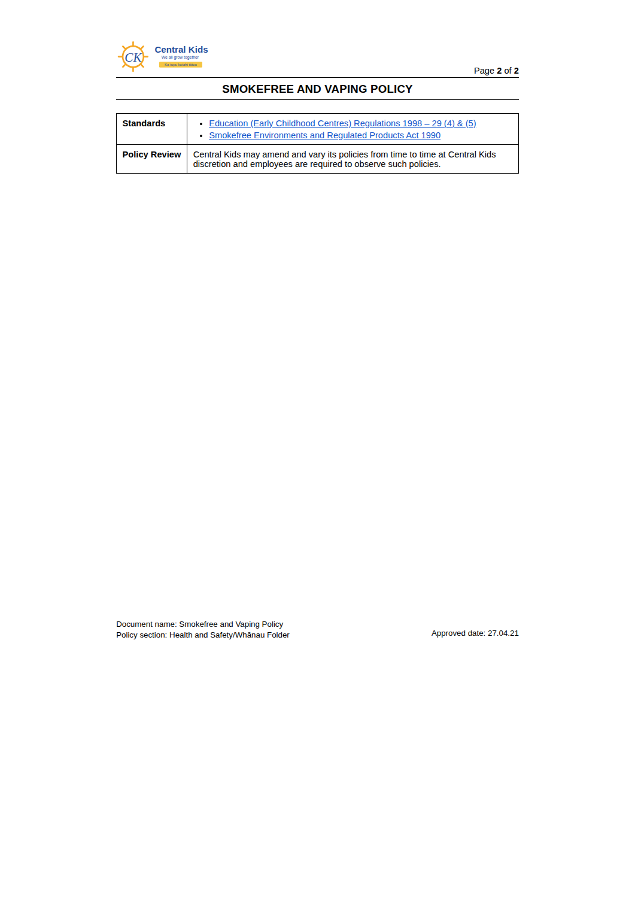Page 2 of 2
SMOKEFREE AND VAPING POLICY
| Standards | Education (Early Childhood Centres) Regulations 1998 – 29 (4) & (5) Smokefree Environments and Regulated Products Act 1990 |
| Policy Review | Central Kids may amend and vary its policies from time to time at Central Kids discretion and employees are required to observe such policies. |
Document name: Smokefree and Vaping Policy
Policy section: Health and Safety/Whānau Folder
Approved date: 27.04.21